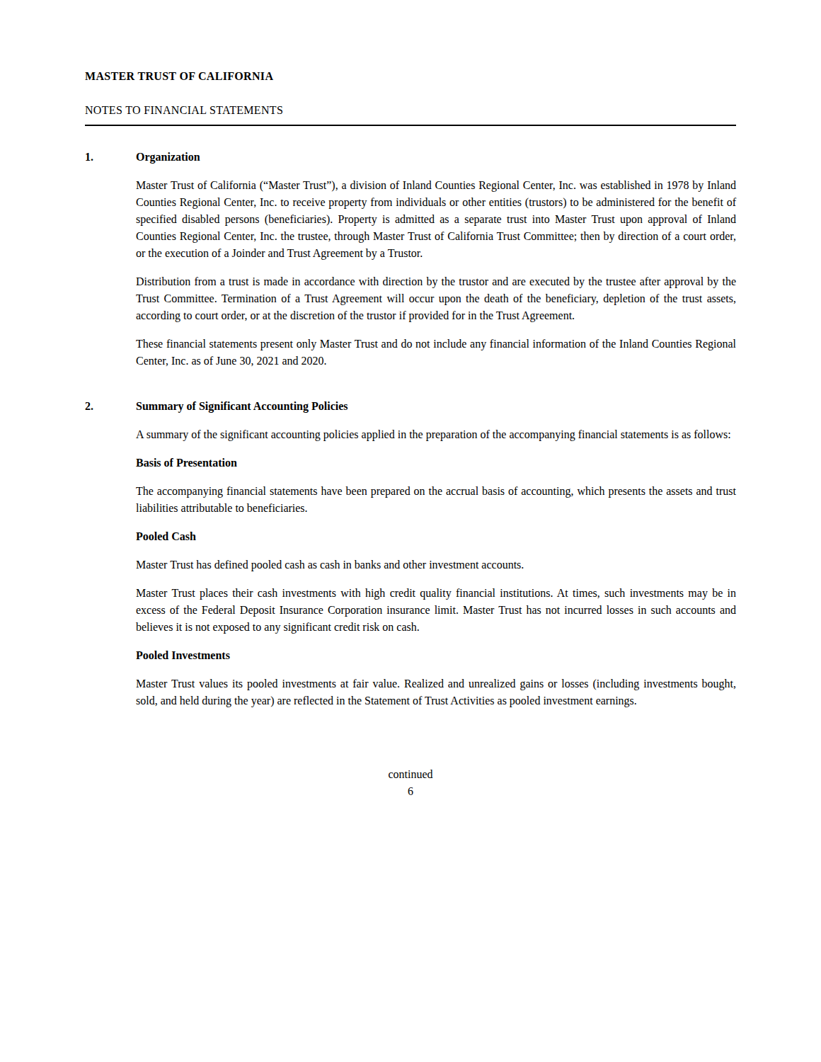MASTER TRUST OF CALIFORNIA
NOTES TO FINANCIAL STATEMENTS
1.
Organization
Master Trust of California (“Master Trust”), a division of Inland Counties Regional Center, Inc. was established in 1978 by Inland Counties Regional Center, Inc. to receive property from individuals or other entities (trustors) to be administered for the benefit of specified disabled persons (beneficiaries). Property is admitted as a separate trust into Master Trust upon approval of Inland Counties Regional Center, Inc. the trustee, through Master Trust of California Trust Committee; then by direction of a court order, or the execution of a Joinder and Trust Agreement by a Trustor.
Distribution from a trust is made in accordance with direction by the trustor and are executed by the trustee after approval by the Trust Committee. Termination of a Trust Agreement will occur upon the death of the beneficiary, depletion of the trust assets, according to court order, or at the discretion of the trustor if provided for in the Trust Agreement.
These financial statements present only Master Trust and do not include any financial information of the Inland Counties Regional Center, Inc. as of June 30, 2021 and 2020.
2.
Summary of Significant Accounting Policies
A summary of the significant accounting policies applied in the preparation of the accompanying financial statements is as follows:
Basis of Presentation
The accompanying financial statements have been prepared on the accrual basis of accounting, which presents the assets and trust liabilities attributable to beneficiaries.
Pooled Cash
Master Trust has defined pooled cash as cash in banks and other investment accounts.
Master Trust places their cash investments with high credit quality financial institutions. At times, such investments may be in excess of the Federal Deposit Insurance Corporation insurance limit. Master Trust has not incurred losses in such accounts and believes it is not exposed to any significant credit risk on cash.
Pooled Investments
Master Trust values its pooled investments at fair value. Realized and unrealized gains or losses (including investments bought, sold, and held during the year) are reflected in the Statement of Trust Activities as pooled investment earnings.
continued 6